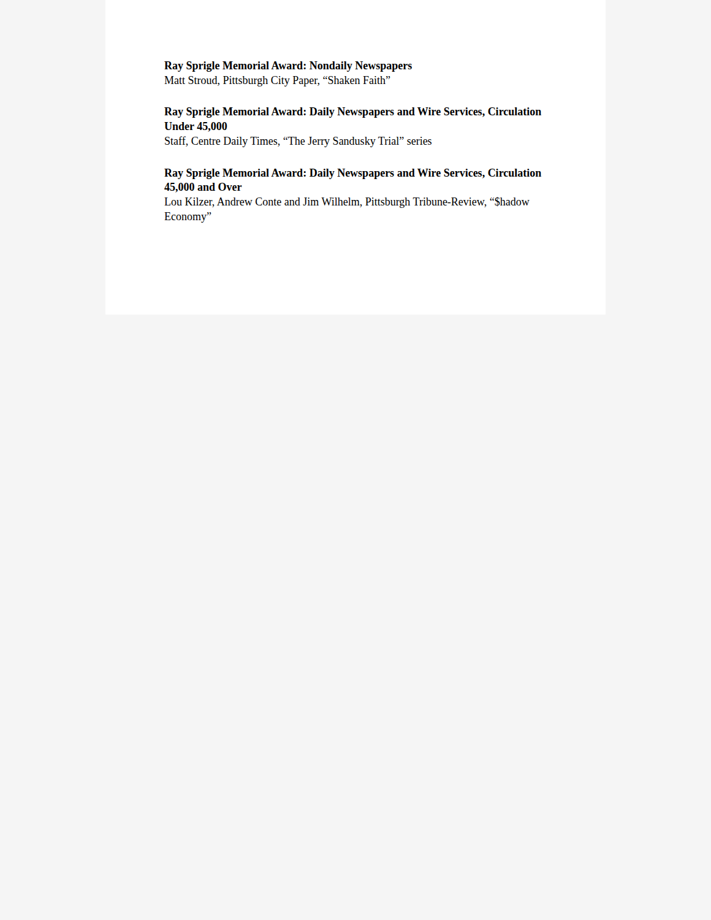Ray Sprigle Memorial Award: Nondaily Newspapers
Matt Stroud, Pittsburgh City Paper, “Shaken Faith”
Ray Sprigle Memorial Award: Daily Newspapers and Wire Services, Circulation Under 45,000
Staff, Centre Daily Times, “The Jerry Sandusky Trial” series
Ray Sprigle Memorial Award: Daily Newspapers and Wire Services, Circulation 45,000 and Over
Lou Kilzer, Andrew Conte and Jim Wilhelm, Pittsburgh Tribune-Review, “$hadow Economy”